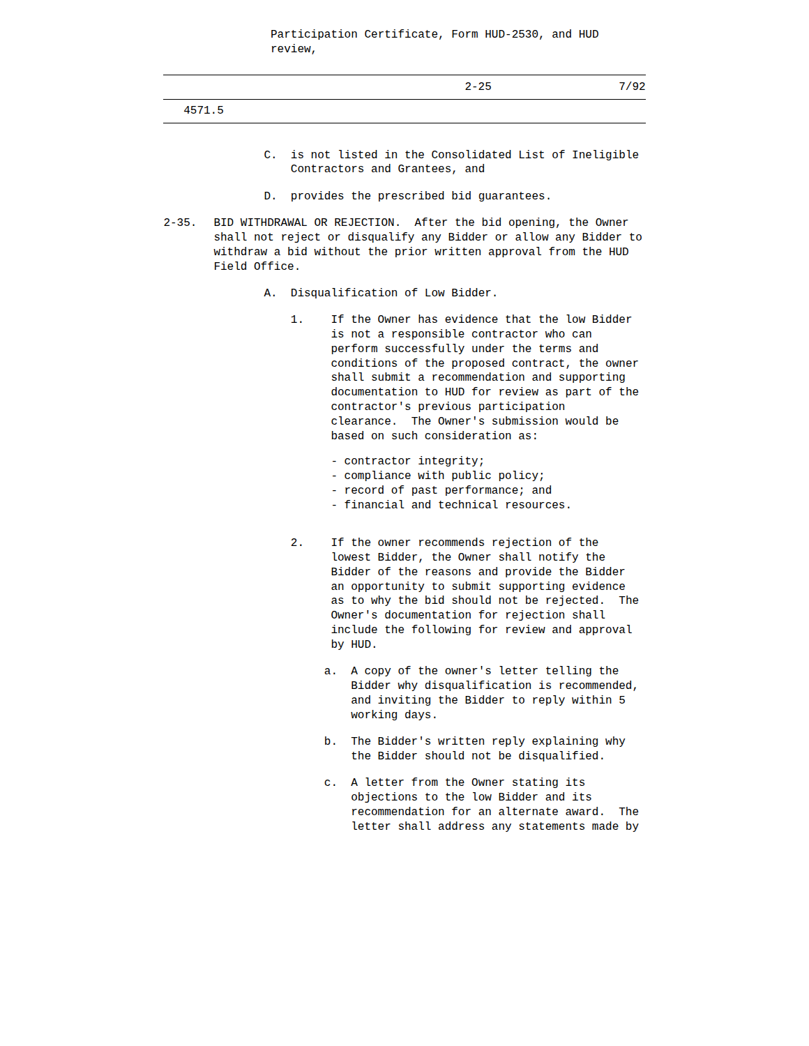Participation Certificate, Form HUD-2530, and HUD
review,
2-25 7/92
4571.5
C. is not listed in the Consolidated List of Ineligible Contractors and Grantees, and
D. provides the prescribed bid guarantees.
2-35. BID WITHDRAWAL OR REJECTION. After the bid opening, the Owner shall not reject or disqualify any Bidder or allow any Bidder to withdraw a bid without the prior written approval from the HUD Field Office.
A. Disqualification of Low Bidder.
1. If the Owner has evidence that the low Bidder is not a responsible contractor who can perform successfully under the terms and conditions of the proposed contract, the owner shall submit a recommendation and supporting documentation to HUD for review as part of the contractor's previous participation clearance. The Owner's submission would be based on such consideration as:
- contractor integrity; - compliance with public policy; - record of past performance; and - financial and technical resources.
2. If the owner recommends rejection of the lowest Bidder, the Owner shall notify the Bidder of the reasons and provide the Bidder an opportunity to submit supporting evidence as to why the bid should not be rejected. The Owner's documentation for rejection shall include the following for review and approval by HUD.
a. A copy of the owner's letter telling the Bidder why disqualification is recommended, and inviting the Bidder to reply within 5 working days.
b. The Bidder's written reply explaining why the Bidder should not be disqualified.
c. A letter from the Owner stating its objections to the low Bidder and its recommendation for an alternate award. The letter shall address any statements made by